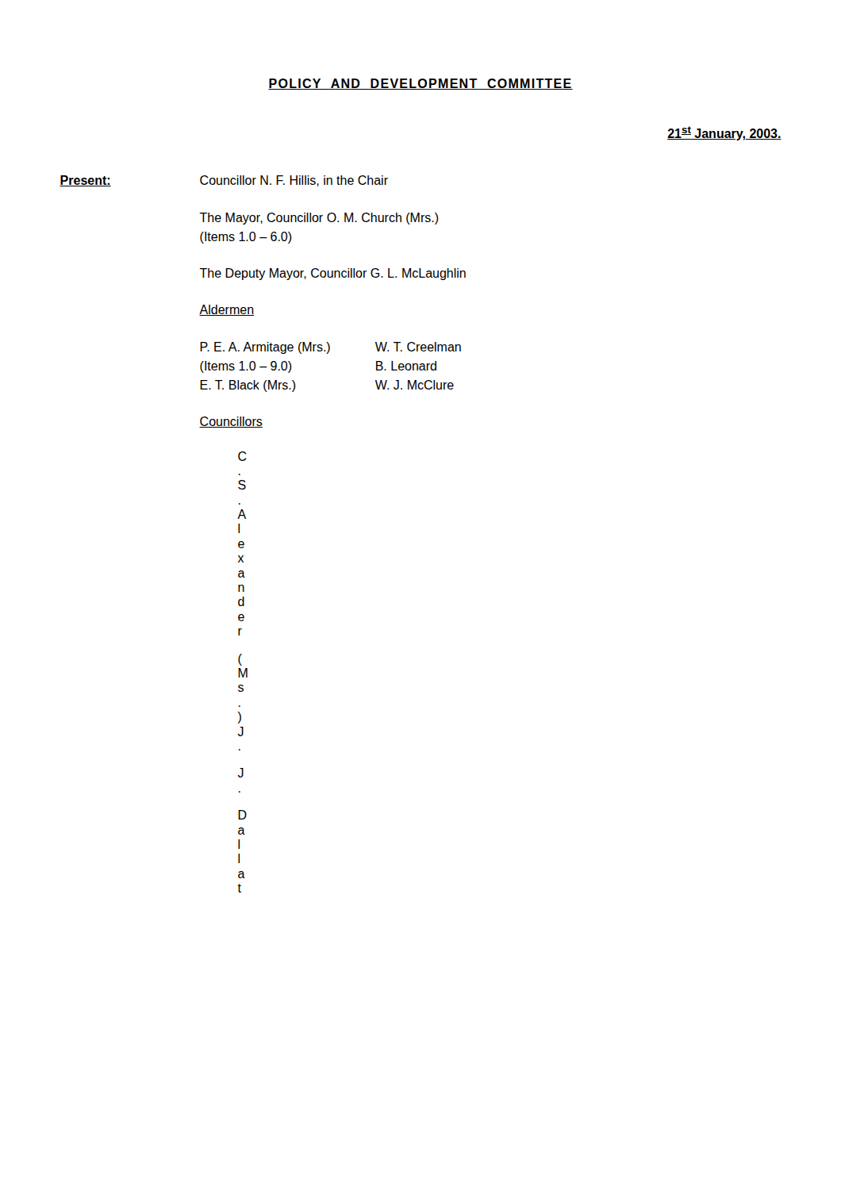POLICY AND DEVELOPMENT COMMITTEE
21st January, 2003.
Present:
Councillor N. F. Hillis, in the Chair
The Mayor, Councillor O. M. Church (Mrs.)
(Items 1.0 – 6.0)
The Deputy Mayor, Councillor G. L. McLaughlin
Aldermen
| P. E. A. Armitage (Mrs.) (Items 1.0 – 9.0) | W. T. Creelman B. Leonard |
| E. T. Black (Mrs.) | W. J. McClure |
Councillors
C
.
S
.
A
l
e
x
a
n
d
e
r
(
M
s
.
)
J
.
J
.
D
a
l
l
a
t